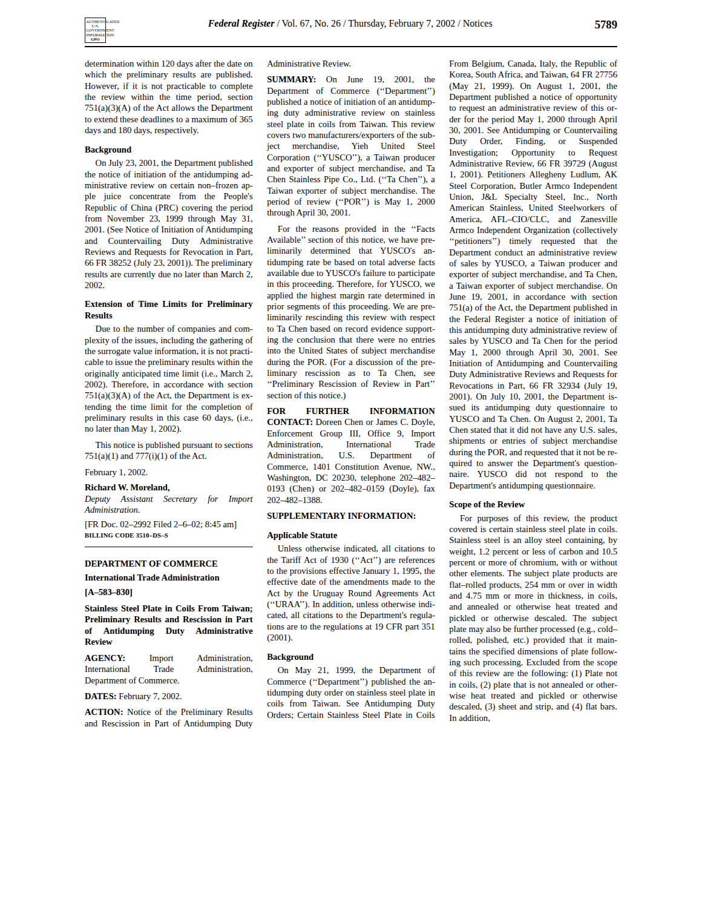AUTHENTICATED
U.S. GOVERNMENT
INFORMATION
GPO
Federal Register / Vol. 67, No. 26 / Thursday, February 7, 2002 / Notices
5789
determination within 120 days after the date on which the preliminary results are published. However, if it is not practicable to complete the review within the time period, section 751(a)(3)(A) of the Act allows the Department to extend these deadlines to a maximum of 365 days and 180 days, respectively.
Background
On July 23, 2001, the Department published the notice of initiation of the antidumping administrative review on certain non–frozen apple juice concentrate from the People's Republic of China (PRC) covering the period from November 23, 1999 through May 31, 2001. (See Notice of Initiation of Antidumping and Countervailing Duty Administrative Reviews and Requests for Revocation in Part, 66 FR 38252 (July 23, 2001)). The preliminary results are currently due no later than March 2, 2002.
Extension of Time Limits for Preliminary Results
Due to the number of companies and complexity of the issues, including the gathering of the surrogate value information, it is not practicable to issue the preliminary results within the originally anticipated time limit (i.e., March 2, 2002). Therefore, in accordance with section 751(a)(3)(A) of the Act, the Department is extending the time limit for the completion of preliminary results in this case 60 days, (i.e., no later than May 1, 2002).
This notice is published pursuant to sections 751(a)(1) and 777(i)(1) of the Act.
February 1, 2002.
Richard W. Moreland,
Deputy Assistant Secretary for Import Administration.
[FR Doc. 02–2992 Filed 2–6–02; 8:45 am]
BILLING CODE 3510–DS–S
DEPARTMENT OF COMMERCE
International Trade Administration
[A–583–830]
Stainless Steel Plate in Coils From Taiwan; Preliminary Results and Rescission in Part of Antidumping Duty Administrative Review
AGENCY: Import Administration, International Trade Administration, Department of Commerce.
DATES: February 7, 2002.
ACTION: Notice of the Preliminary Results and Rescission in Part of Antidumping Duty Administrative Review.
SUMMARY: On June 19, 2001, the Department of Commerce (‘‘Department’’) published a notice of initiation of an antidumping duty administrative review on stainless steel plate in coils from Taiwan. This review covers two manufacturers/exporters of the subject merchandise, Yieh United Steel Corporation (‘‘YUSCO’’), a Taiwan producer and exporter of subject merchandise, and Ta Chen Stainless Pipe Co., Ltd. (‘‘Ta Chen’’), a Taiwan exporter of subject merchandise. The period of review (‘‘POR’’) is May 1, 2000 through April 30, 2001.
For the reasons provided in the ‘‘Facts Available’’ section of this notice, we have preliminarily determined that YUSCO's antidumping rate be based on total adverse facts available due to YUSCO's failure to participate in this proceeding. Therefore, for YUSCO, we applied the highest margin rate determined in prior segments of this proceeding. We are preliminarily rescinding this review with respect to Ta Chen based on record evidence supporting the conclusion that there were no entries into the United States of subject merchandise during the POR. (For a discussion of the preliminary rescission as to Ta Chen, see ‘‘Preliminary Rescission of Review in Part’’ section of this notice.)
FOR FURTHER INFORMATION CONTACT: Doreen Chen or James C. Doyle, Enforcement Group III, Office 9, Import Administration, International Trade Administration, U.S. Department of Commerce, 1401 Constitution Avenue, NW., Washington, DC 20230, telephone 202–482–0193 (Chen) or 202–482–0159 (Doyle), fax 202–482–1388.
SUPPLEMENTARY INFORMATION:
Applicable Statute
Unless otherwise indicated, all citations to the Tariff Act of 1930 (‘‘Act’’) are references to the provisions effective January 1, 1995, the effective date of the amendments made to the Act by the Uruguay Round Agreements Act (‘‘URAA’’). In addition, unless otherwise indicated, all citations to the Department's regulations are to the regulations at 19 CFR part 351 (2001).
Background
On May 21, 1999, the Department of Commerce (‘‘Department’’) published the antidumping duty order on stainless steel plate in coils from Taiwan. See Antidumping Duty Orders; Certain Stainless Steel Plate in Coils From Belgium, Canada, Italy, the Republic of Korea, South Africa, and Taiwan, 64 FR 27756 (May 21, 1999). On August 1, 2001, the Department published a notice of opportunity to request an administrative review of this order for the period May 1, 2000 through April 30, 2001. See Antidumping or Countervailing Duty Order, Finding, or Suspended Investigation; Opportunity to Request Administrative Review, 66 FR 39729 (August 1, 2001). Petitioners Allegheny Ludlum, AK Steel Corporation, Butler Armco Independent Union, J&L Specialty Steel, Inc., North American Stainless, United Steelworkers of America, AFL–CIO/CLC, and Zanesville Armco Independent Organization (collectively ‘‘petitioners’’) timely requested that the Department conduct an administrative review of sales by YUSCO, a Taiwan producer and exporter of subject merchandise, and Ta Chen, a Taiwan exporter of subject merchandise. On June 19, 2001, in accordance with section 751(a) of the Act, the Department published in the Federal Register a notice of initiation of this antidumping duty administrative review of sales by YUSCO and Ta Chen for the period May 1, 2000 through April 30, 2001. See Initiation of Antidumping and Countervailing Duty Administrative Reviews and Requests for Revocations in Part, 66 FR 32934 (July 19, 2001). On July 10, 2001, the Department issued its antidumping duty questionnaire to YUSCO and Ta Chen. On August 2, 2001, Ta Chen stated that it did not have any U.S. sales, shipments or entries of subject merchandise during the POR, and requested that it not be required to answer the Department's questionnaire. YUSCO did not respond to the Department's antidumping questionnaire.
Scope of the Review
For purposes of this review, the product covered is certain stainless steel plate in coils. Stainless steel is an alloy steel containing, by weight, 1.2 percent or less of carbon and 10.5 percent or more of chromium, with or without other elements. The subject plate products are flat–rolled products, 254 mm or over in width and 4.75 mm or more in thickness, in coils, and annealed or otherwise heat treated and pickled or otherwise descaled. The subject plate may also be further processed (e.g., cold–rolled, polished, etc.) provided that it maintains the specified dimensions of plate following such processing. Excluded from the scope of this review are the following: (1) Plate not in coils, (2) plate that is not annealed or otherwise heat treated and pickled or otherwise descaled, (3) sheet and strip, and (4) flat bars. In addition,